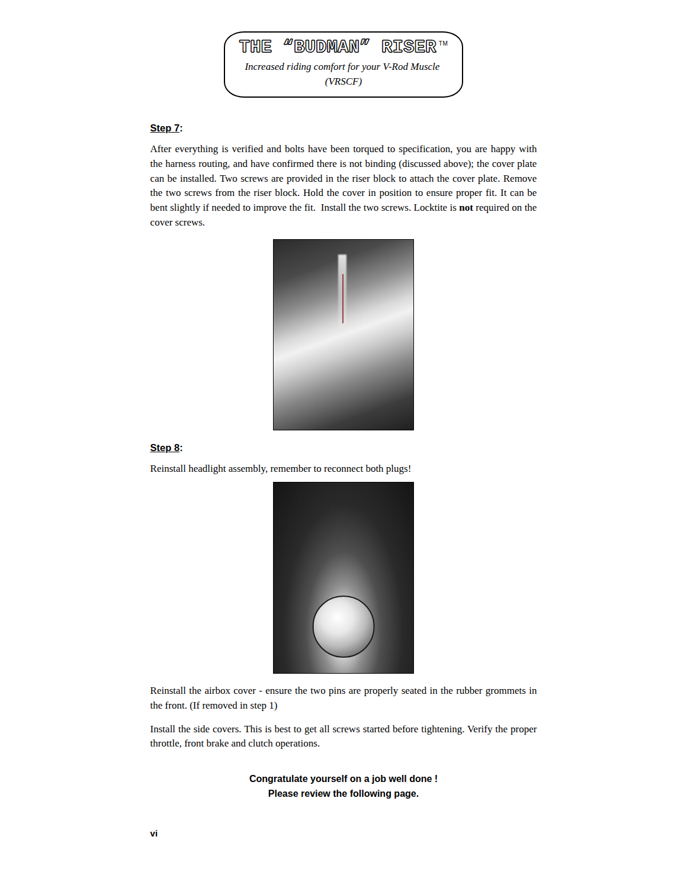THE “BUDMAN” RISERTM
Increased riding comfort for your V-Rod Muscle (VRSCF)
Step 7:
After everything is verified and bolts have been torqued to specification, you are happy with the harness routing, and have confirmed there is not binding (discussed above); the cover plate can be installed. Two screws are provided in the riser block to attach the cover plate. Remove the two screws from the riser block. Hold the cover in position to ensure proper fit. It can be bent slightly if needed to improve the fit. Install the two screws. Locktite is not required on the cover screws.
Step 8:
Reinstall headlight assembly, remember to reconnect both plugs!
Reinstall the airbox cover - ensure the two pins are properly seated in the rubber grommets in the front. (If removed in step 1)
Install the side covers. This is best to get all screws started before tightening. Verify the proper throttle, front brake and clutch operations.
Congratulate yourself on a job well done !
Please review the following page.
vi